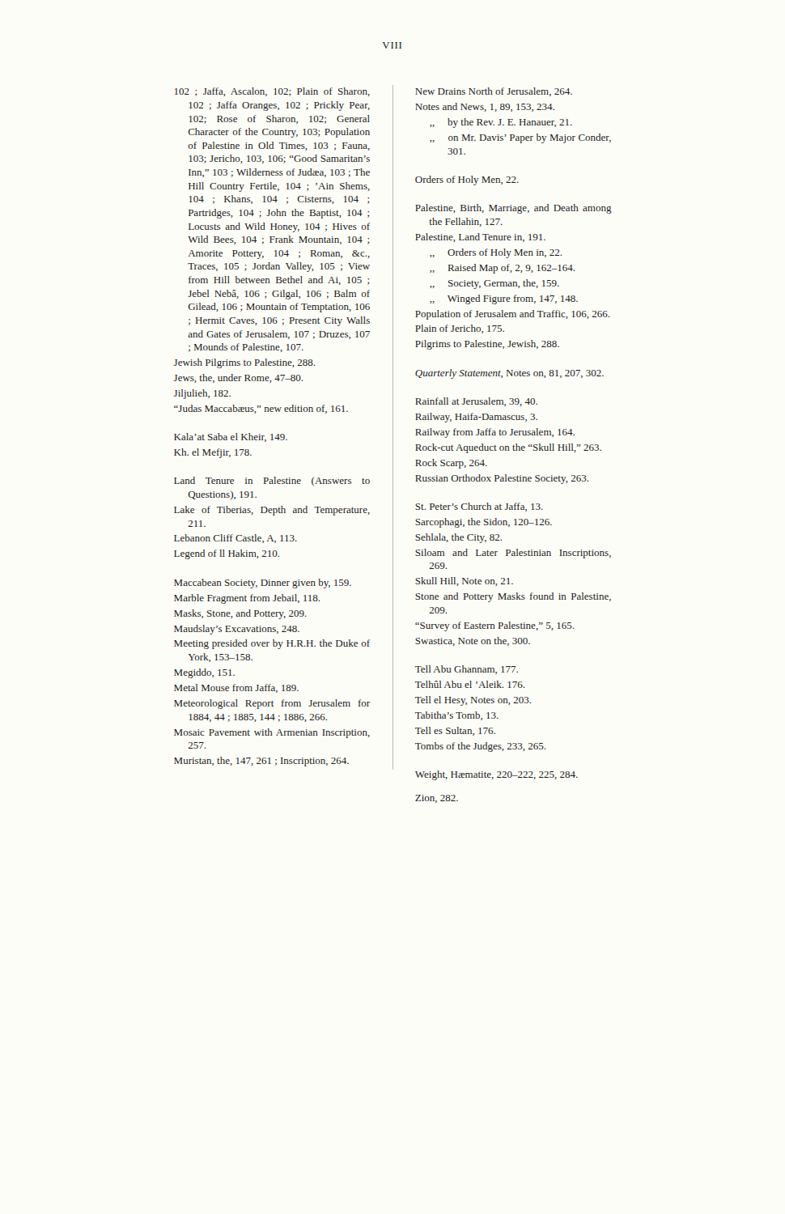viii
102 ; Jaffa, Ascalon, 102; Plain of Sharon, 102 ; Jaffa Oranges, 102 ; Prickly Pear, 102; Rose of Sharon, 102; General Character of the Country, 103; Population of Palestine in Old Times, 103 ; Fauna, 103; Jericho, 103, 106; “Good Samaritan’s Inn,” 103 ; Wilderness of Judæa, 103 ; The Hill Country Fertile, 104 ; ’Ain Shems, 104 ; Khans, 104 ; Cisterns, 104 ; Partridges, 104 ; John the Baptist, 104 ; Locusts and Wild Honey, 104 ; Hives of Wild Bees, 104 ; Frank Mountain, 104 ; Amorite Pottery, 104 ; Roman, &c., Traces, 105 ; Jordan Valley, 105 ; View from Hill between Bethel and Ai, 105 ; Jebel Nebâ, 106 ; Gilgal, 106 ; Balm of Gilead, 106 ; Mountain of Temptation, 106 ; Hermit Caves, 106 ; Present City Walls and Gates of Jerusalem, 107 ; Druzes, 107 ; Mounds of Palestine, 107.
Jewish Pilgrims to Palestine, 288.
Jews, the, under Rome, 47–80.
Jiljulieh, 182.
“Judas Maccabæus,” new edition of, 161.
Kala’at Saba el Kheir, 149.
Kh. el Mefjir, 178.
Land Tenure in Palestine (Answers to Questions), 191.
Lake of Tiberias, Depth and Temperature, 211.
Lebanon Cliff Castle, A, 113.
Legend of ll Hakim, 210.
Maccabean Society, Dinner given by, 159.
Marble Fragment from Jebail, 118.
Masks, Stone, and Pottery, 209.
Maudslay’s Excavations, 248.
Meeting presided over by H.R.H. the Duke of York, 153–158.
Megiddo, 151.
Metal Mouse from Jaffa, 189.
Meteorological Report from Jerusalem for 1884, 44 ; 1885, 144 ; 1886, 266.
Mosaic Pavement with Armenian Inscription, 257.
Muristan, the, 147, 261 ; Inscription, 264.
New Drains North of Jerusalem, 264.
Notes and News, 1, 89, 153, 234.
,, by the Rev. J. E. Hanauer, 21.
,, on Mr. Davis’ Paper by Major Conder, 301.
Orders of Holy Men, 22.
Palestine, Birth, Marriage, and Death among the Fellahin, 127.
Palestine, Land Tenure in, 191.
,, Orders of Holy Men in, 22.
,, Raised Map of, 2, 9, 162–164.
,, Society, German, the, 159.
,, Winged Figure from, 147, 148.
Population of Jerusalem and Traffic, 106, 266.
Plain of Jericho, 175.
Pilgrims to Palestine, Jewish, 288.
Quarterly Statement, Notes on, 81, 207, 302.
Rainfall at Jerusalem, 39, 40.
Railway, Haifa-Damascus, 3.
Railway from Jaffa to Jerusalem, 164.
Rock-cut Aqueduct on the “Skull Hill,” 263.
Rock Scarp, 264.
Russian Orthodox Palestine Society, 263.
St. Peter’s Church at Jaffa, 13.
Sarcophagi, the Sidon, 120–126.
Sehlala, the City, 82.
Siloam and Later Palestinian Inscriptions, 269.
Skull Hill, Note on, 21.
Stone and Pottery Masks found in Palestine, 209.
“Survey of Eastern Palestine,” 5, 165.
Swastica, Note on the, 300.
Tell Abu Ghannam, 177.
Telhûl Abu el ’Aleik. 176.
Tell el Hesy, Notes on, 203.
Tabitha’s Tomb, 13.
Tell es Sultan, 176.
Tombs of the Judges, 233, 265.
Weight, Hæmatite, 220–222, 225, 284.
Zion, 282.